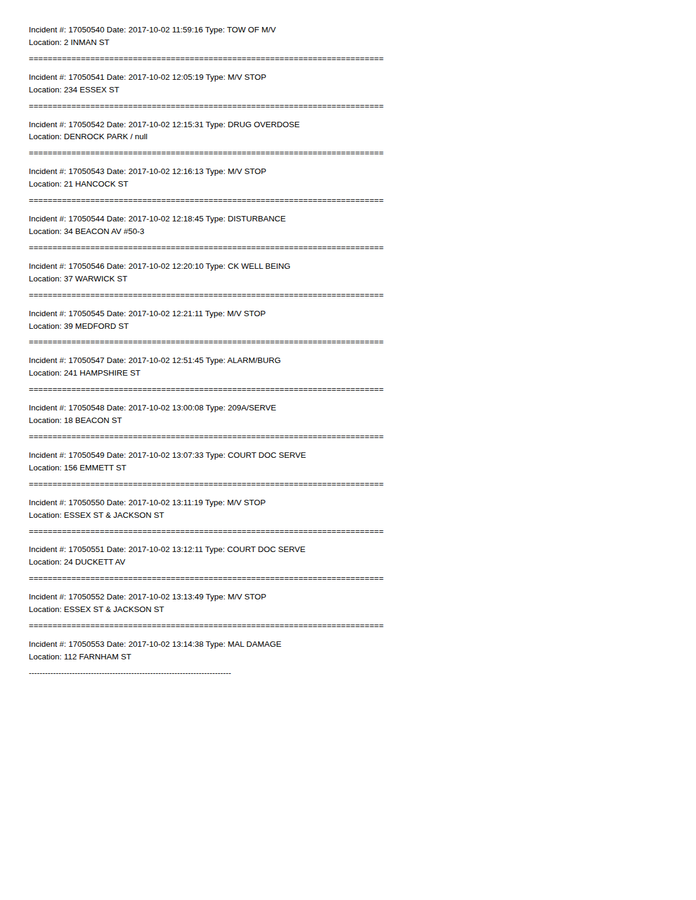Incident #: 17050540 Date: 2017-10-02 11:59:16 Type: TOW OF M/V
Location: 2 INMAN ST
===========================================================================
Incident #: 17050541 Date: 2017-10-02 12:05:19 Type: M/V STOP
Location: 234 ESSEX ST
===========================================================================
Incident #: 17050542 Date: 2017-10-02 12:15:31 Type: DRUG OVERDOSE
Location: DENROCK PARK / null
===========================================================================
Incident #: 17050543 Date: 2017-10-02 12:16:13 Type: M/V STOP
Location: 21 HANCOCK ST
===========================================================================
Incident #: 17050544 Date: 2017-10-02 12:18:45 Type: DISTURBANCE
Location: 34 BEACON AV #50-3
===========================================================================
Incident #: 17050546 Date: 2017-10-02 12:20:10 Type: CK WELL BEING
Location: 37 WARWICK ST
===========================================================================
Incident #: 17050545 Date: 2017-10-02 12:21:11 Type: M/V STOP
Location: 39 MEDFORD ST
===========================================================================
Incident #: 17050547 Date: 2017-10-02 12:51:45 Type: ALARM/BURG
Location: 241 HAMPSHIRE ST
===========================================================================
Incident #: 17050548 Date: 2017-10-02 13:00:08 Type: 209A/SERVE
Location: 18 BEACON ST
===========================================================================
Incident #: 17050549 Date: 2017-10-02 13:07:33 Type: COURT DOC SERVE
Location: 156 EMMETT ST
===========================================================================
Incident #: 17050550 Date: 2017-10-02 13:11:19 Type: M/V STOP
Location: ESSEX ST & JACKSON ST
===========================================================================
Incident #: 17050551 Date: 2017-10-02 13:12:11 Type: COURT DOC SERVE
Location: 24 DUCKETT AV
===========================================================================
Incident #: 17050552 Date: 2017-10-02 13:13:49 Type: M/V STOP
Location: ESSEX ST & JACKSON ST
===========================================================================
Incident #: 17050553 Date: 2017-10-02 13:14:38 Type: MAL DAMAGE
Location: 112 FARNHAM ST
---------------------------------------------------------------------------